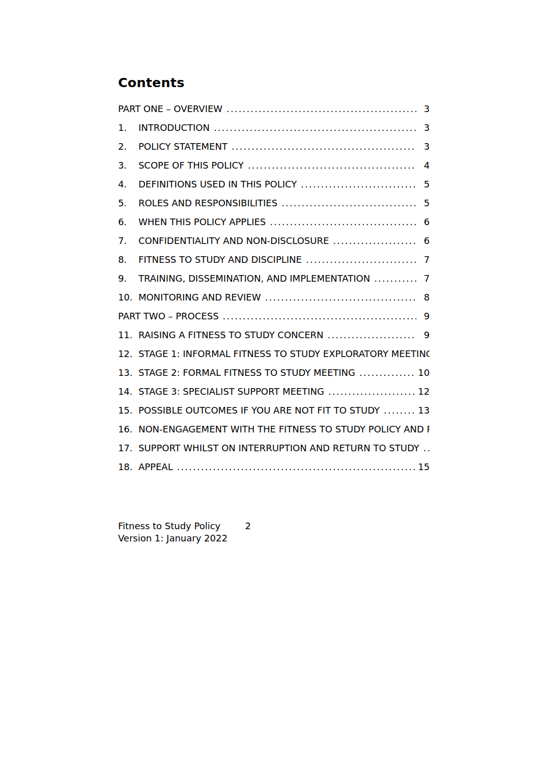Contents
PART ONE – OVERVIEW ............................................................................................... 3
1. INTRODUCTION ................................................................................................... 3
2. POLICY STATEMENT ......................................................................................... 3
3. SCOPE OF THIS POLICY .................................................................................... 4
4. DEFINITIONS USED IN THIS POLICY ....................................................................... 5
5. ROLES AND RESPONSIBILITIES ............................................................................ 5
6. WHEN THIS POLICY APPLIES ............................................................................... 6
7. CONFIDENTIALITY AND NON-DISCLOSURE ............................................................ 6
8. FITNESS TO STUDY AND DISCIPLINE ..................................................................... 7
9. TRAINING, DISSEMINATION, AND IMPLEMENTATION ............................................... 7
10. MONITORING AND REVIEW ................................................................................. 8
PART TWO – PROCESS .................................................................................................. 9
11. RAISING A FITNESS TO STUDY CONCERN ............................................................... 9
12. STAGE 1: INFORMAL FITNESS TO STUDY EXPLORATORY MEETING .............................. 9
13. STAGE 2: FORMAL FITNESS TO STUDY MEETING ..................................................... 10
14. STAGE 3: SPECIALIST SUPPORT MEETING ............................................................. 12
15. POSSIBLE OUTCOMES IF YOU ARE NOT FIT TO STUDY ........................................... 13
16. NON-ENGAGEMENT WITH THE FITNESS TO STUDY POLICY AND PROCEDURE ............. 14
17. SUPPORT WHILST ON INTERRUPTION AND RETURN TO STUDY ................................. 14
18. APPEAL ......................................................................................................... 15
Fitness to Study Policy
Version 1: January 2022
2